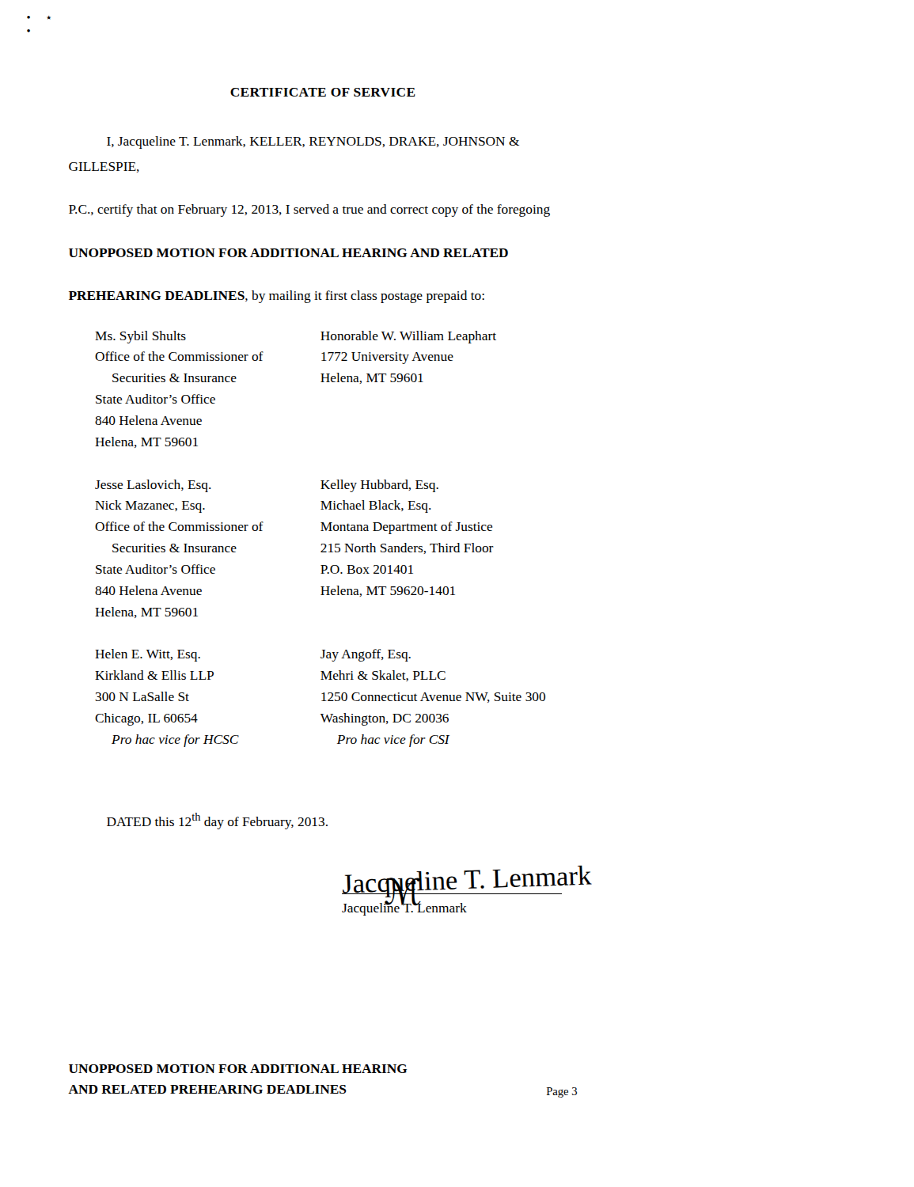• ⋆ •
CERTIFICATE OF SERVICE
I, Jacqueline T. Lenmark, KELLER, REYNOLDS, DRAKE, JOHNSON & GILLESPIE,
P.C., certify that on February 12, 2013, I served a true and correct copy of the foregoing
UNOPPOSED MOTION FOR ADDITIONAL HEARING AND RELATED
PREHEARING DEADLINES, by mailing it first class postage prepaid to:
| Ms. Sybil Shults Office of the Commissioner of Securities & Insurance State Auditor’s Office 840 Helena Avenue Helena, MT 59601 | Honorable W. William Leaphart 1772 University Avenue Helena, MT 59601 |
| Jesse Laslovich, Esq. Nick Mazanec, Esq. Office of the Commissioner of Securities & Insurance State Auditor’s Office 840 Helena Avenue Helena, MT 59601 | Kelley Hubbard, Esq. Michael Black, Esq. Montana Department of Justice 215 North Sanders, Third Floor P.O. Box 201401 Helena, MT 59620-1401 |
| Helen E. Witt, Esq. Kirkland & Ellis LLP 300 N LaSalle St Chicago, IL 60654 Pro hac vice for HCSC | Jay Angoff, Esq. Mehri & Skalet, PLLC 1250 Connecticut Avenue NW, Suite 300 Washington, DC 20036 Pro hac vice for CSI |
DATED this 12th day of February, 2013.
Jacqueline T. Lenmark ℳ Jacqueline T. Lenmark
UNOPPOSED MOTION FOR ADDITIONAL HEARING AND RELATED PREHEARING DEADLINES Page 3